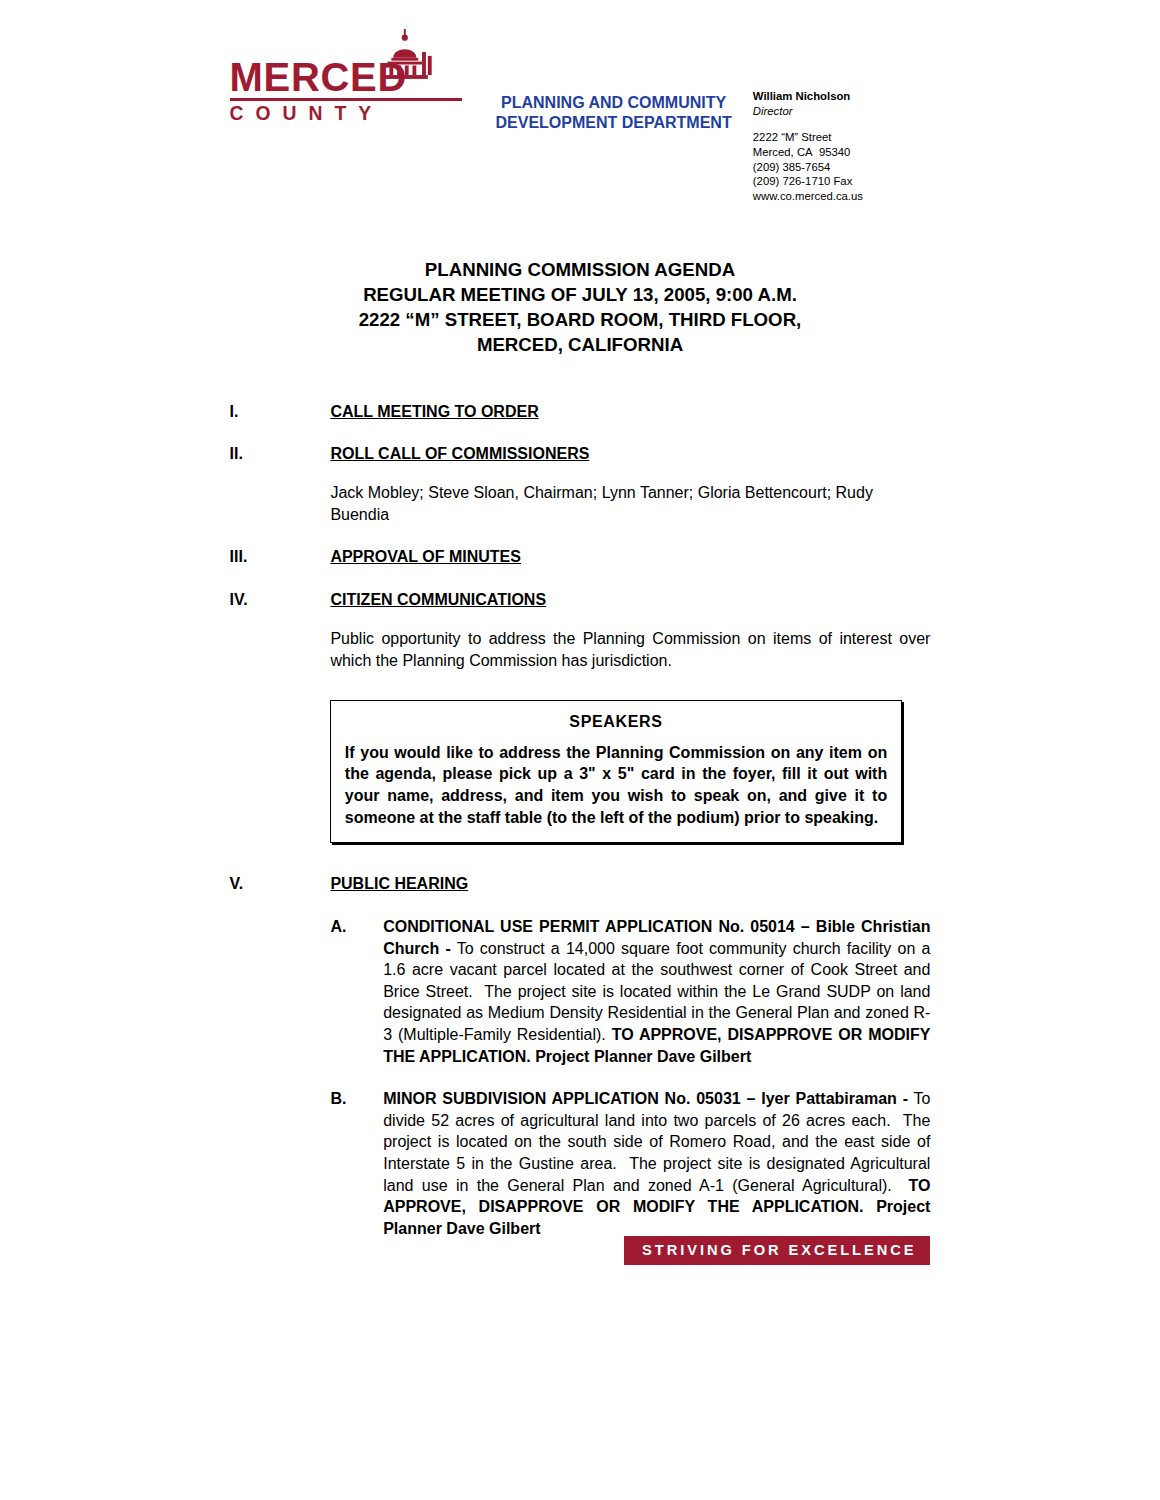MERCED
COUNTY
PLANNING AND COMMUNITY
DEVELOPMENT DEPARTMENT
William Nicholson
Director
2222 “M” Street
Merced, CA 95340
(209) 385-7654
(209) 726-1710 Fax
www.co.merced.ca.us
PLANNING COMMISSION AGENDA
REGULAR MEETING OF JULY 13, 2005, 9:00 A.M.
2222 “M” STREET, BOARD ROOM, THIRD FLOOR,
MERCED, CALIFORNIA
I.
CALL MEETING TO ORDER
II.
ROLL CALL OF COMMISSIONERS
Jack Mobley; Steve Sloan, Chairman; Lynn Tanner; Gloria Bettencourt; Rudy Buendia
III.
APPROVAL OF MINUTES
IV.
CITIZEN COMMUNICATIONS
Public opportunity to address the Planning Commission on items of interest over which the Planning Commission has jurisdiction.
SPEAKERS
If you would like to address the Planning Commission on any item on the agenda, please pick up a 3" x 5" card in the foyer, fill it out with your name, address, and item you wish to speak on, and give it to someone at the staff table (to the left of the podium) prior to speaking.
V.
PUBLIC HEARING
A.
CONDITIONAL USE PERMIT APPLICATION No. 05014 – Bible Christian Church - To construct a 14,000 square foot community church facility on a 1.6 acre vacant parcel located at the southwest corner of Cook Street and Brice Street. The project site is located within the Le Grand SUDP on land designated as Medium Density Residential in the General Plan and zoned R-3 (Multiple-Family Residential). TO APPROVE, DISAPPROVE OR MODIFY THE APPLICATION. Project Planner Dave Gilbert
B.
MINOR SUBDIVISION APPLICATION No. 05031 – Iyer Pattabiraman - To divide 52 acres of agricultural land into two parcels of 26 acres each. The project is located on the south side of Romero Road, and the east side of Interstate 5 in the Gustine area. The project site is designated Agricultural land use in the General Plan and zoned A-1 (General Agricultural). TO APPROVE, DISAPPROVE OR MODIFY THE APPLICATION. Project Planner Dave Gilbert
STRIVING FOR EXCELLENCE